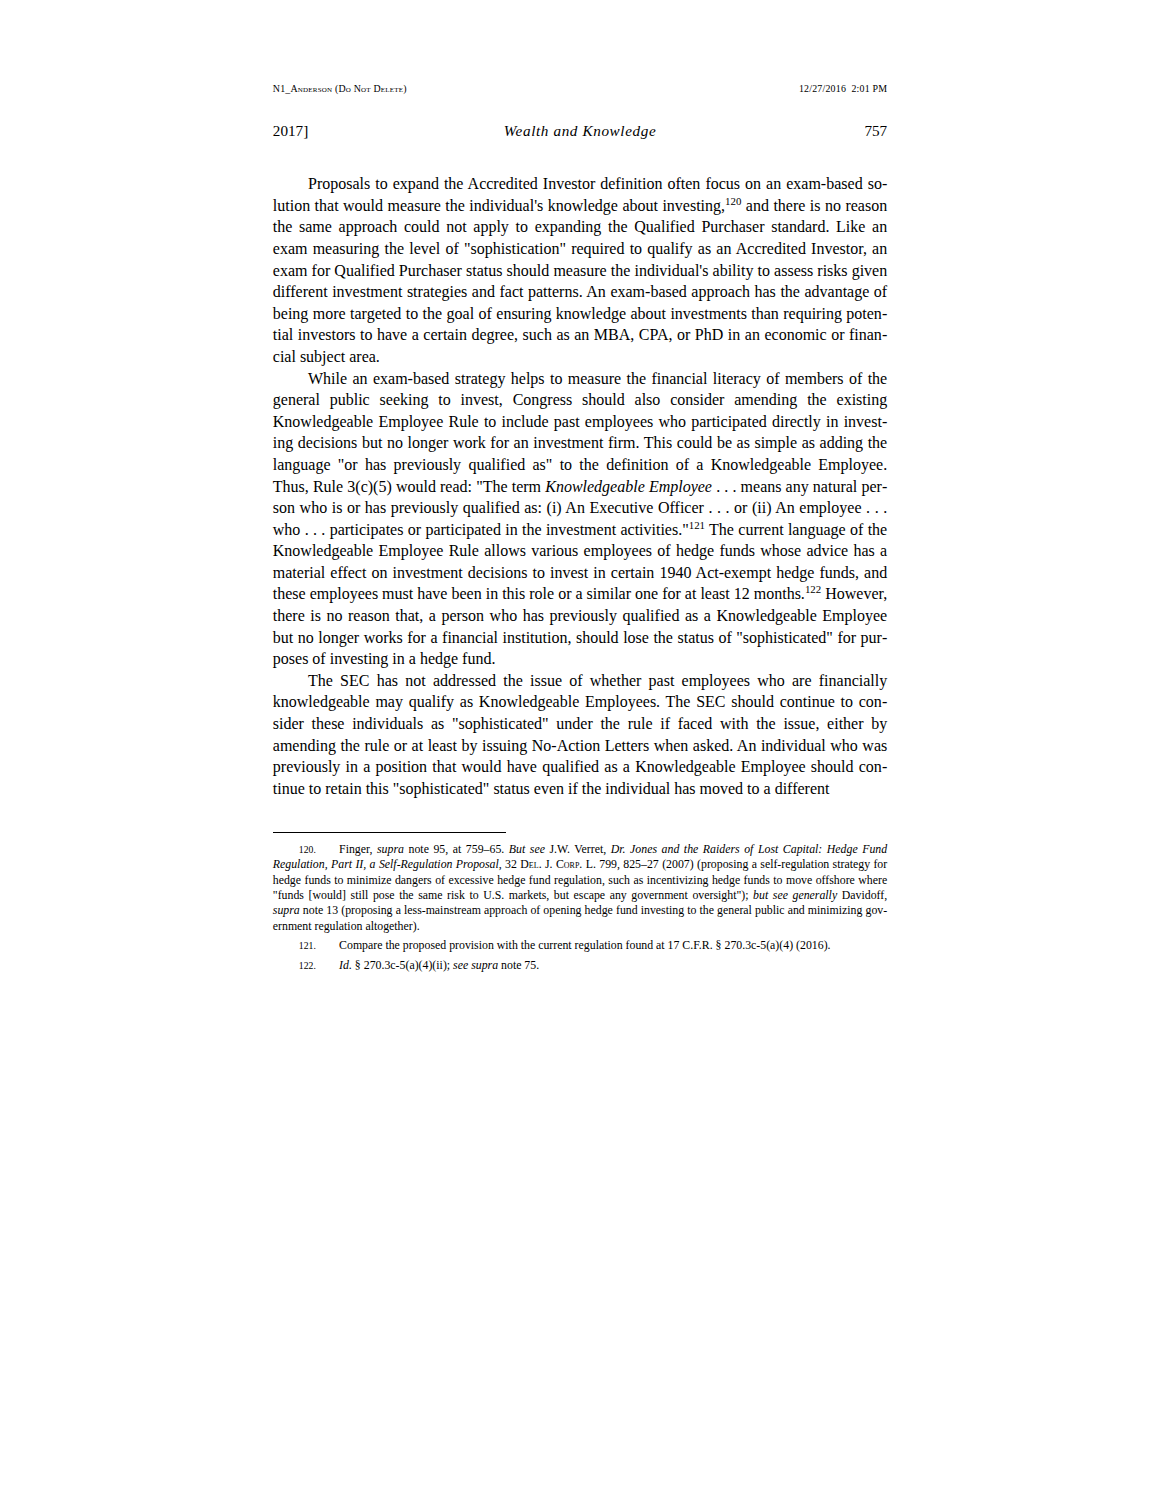N1_Anderson (Do Not Delete) 12/27/2016 2:01 PM
2017] Wealth and Knowledge 757
Proposals to expand the Accredited Investor definition often focus on an exam-based solution that would measure the individual's knowledge about investing,120 and there is no reason the same approach could not apply to expanding the Qualified Purchaser standard. Like an exam measuring the level of "sophistication" required to qualify as an Accredited Investor, an exam for Qualified Purchaser status should measure the individual's ability to assess risks given different investment strategies and fact patterns. An exam-based approach has the advantage of being more targeted to the goal of ensuring knowledge about investments than requiring potential investors to have a certain degree, such as an MBA, CPA, or PhD in an economic or financial subject area.
While an exam-based strategy helps to measure the financial literacy of members of the general public seeking to invest, Congress should also consider amending the existing Knowledgeable Employee Rule to include past employees who participated directly in investing decisions but no longer work for an investment firm. This could be as simple as adding the language "or has previously qualified as" to the definition of a Knowledgeable Employee. Thus, Rule 3(c)(5) would read: "The term Knowledgeable Employee . . . means any natural person who is or has previously qualified as: (i) An Executive Officer . . . or (ii) An employee . . . who . . . participates or participated in the investment activities."121 The current language of the Knowledgeable Employee Rule allows various employees of hedge funds whose advice has a material effect on investment decisions to invest in certain 1940 Act-exempt hedge funds, and these employees must have been in this role or a similar one for at least 12 months.122 However, there is no reason that, a person who has previously qualified as a Knowledgeable Employee but no longer works for a financial institution, should lose the status of "sophisticated" for purposes of investing in a hedge fund.
The SEC has not addressed the issue of whether past employees who are financially knowledgeable may qualify as Knowledgeable Employees. The SEC should continue to consider these individuals as "sophisticated" under the rule if faced with the issue, either by amending the rule or at least by issuing No-Action Letters when asked. An individual who was previously in a position that would have qualified as a Knowledgeable Employee should continue to retain this "sophisticated" status even if the individual has moved to a different
120 Finger, supra note 95, at 759–65. But see J.W. Verret, Dr. Jones and the Raiders of Lost Capital: Hedge Fund Regulation, Part II, a Self-Regulation Proposal, 32 Del. J. Corp. L. 799, 825–27 (2007) (proposing a self-regulation strategy for hedge funds to minimize dangers of excessive hedge fund regulation, such as incentivizing hedge funds to move offshore where "funds [would] still pose the same risk to U.S. markets, but escape any government oversight"); but see generally Davidoff, supra note 13 (proposing a less-mainstream approach of opening hedge fund investing to the general public and minimizing government regulation altogether).
121 Compare the proposed provision with the current regulation found at 17 C.F.R. § 270.3c-5(a)(4) (2016).
122 Id. § 270.3c-5(a)(4)(ii); see supra note 75.